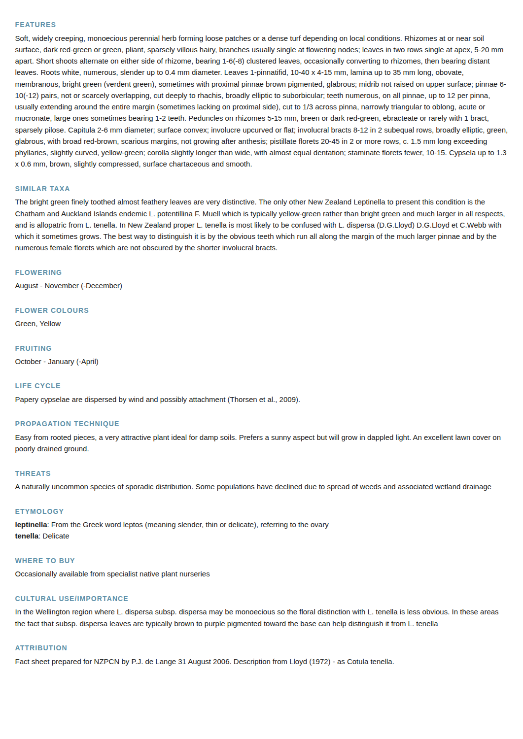Features
Soft, widely creeping, monoecious perennial herb forming loose patches or a dense turf depending on local conditions. Rhizomes at or near soil surface, dark red-green or green, pliant, sparsely villous hairy, branches usually single at flowering nodes; leaves in two rows single at apex, 5-20 mm apart. Short shoots alternate on either side of rhizome, bearing 1-6(-8) clustered leaves, occasionally converting to rhizomes, then bearing distant leaves. Roots white, numerous, slender up to 0.4 mm diameter. Leaves 1-pinnatifid, 10-40 x 4-15 mm, lamina up to 35 mm long, obovate, membranous, bright green (verdent green), sometimes with proximal pinnae brown pigmented, glabrous; midrib not raised on upper surface; pinnae 6-10(-12) pairs, not or scarcely overlapping, cut deeply to rhachis, broadly elliptic to suborbicular; teeth numerous, on all pinnae, up to 12 per pinna, usually extending around the entire margin (sometimes lacking on proximal side), cut to 1/3 across pinna, narrowly triangular to oblong, acute or mucronate, large ones sometimes bearing 1-2 teeth. Peduncles on rhizomes 5-15 mm, breen or dark red-green, ebracteate or rarely with 1 bract, sparsely pilose. Capitula 2-6 mm diameter; surface convex; involucre upcurved or flat; involucral bracts 8-12 in 2 subequal rows, broadly elliptic, green, glabrous, with broad red-brown, scarious margins, not growing after anthesis; pistillate florets 20-45 in 2 or more rows, c. 1.5 mm long exceeding phyllaries, slightly curved, yellow-green; corolla slightly longer than wide, with almost equal dentation; staminate florets fewer, 10-15. Cypsela up to 1.3 x 0.6 mm, brown, slightly compressed, surface chartaceous and smooth.
Similar Taxa
The bright green finely toothed almost feathery leaves are very distinctive. The only other New Zealand Leptinella to present this condition is the Chatham and Auckland Islands endemic L. potentillina F. Muell which is typically yellow-green rather than bright green and much larger in all respects, and is allopatric from L. tenella. In New Zealand proper L. tenella is most likely to be confused with L. dispersa (D.G.Lloyd) D.G.Lloyd et C.Webb with which it sometimes grows. The best way to distinguish it is by the obvious teeth which run all along the margin of the much larger pinnae and by the numerous female florets which are not obscured by the shorter involucral bracts.
Flowering
August - November (-December)
Flower Colours
Green, Yellow
Fruiting
October - January (-April)
Life Cycle
Papery cypselae are dispersed by wind and possibly attachment (Thorsen et al., 2009).
Propagation Technique
Easy from rooted pieces, a very attractive plant ideal for damp soils. Prefers a sunny aspect but will grow in dappled light. An excellent lawn cover on poorly drained ground.
Threats
A naturally uncommon species of sporadic distribution. Some populations have declined due to spread of weeds and associated wetland drainage
Etymology
leptinella: From the Greek word leptos (meaning slender, thin or delicate), referring to the ovary
tenella: Delicate
Where To Buy
Occasionally available from specialist native plant nurseries
Cultural Use/Importance
In the Wellington region where L. dispersa subsp. dispersa may be monoecious so the floral distinction with L. tenella is less obvious. In these areas the fact that subsp. dispersa leaves are typically brown to purple pigmented toward the base can help distinguish it from L. tenella
Attribution
Fact sheet prepared for NZPCN by P.J. de Lange 31 August 2006. Description from Lloyd (1972) - as Cotula tenella.